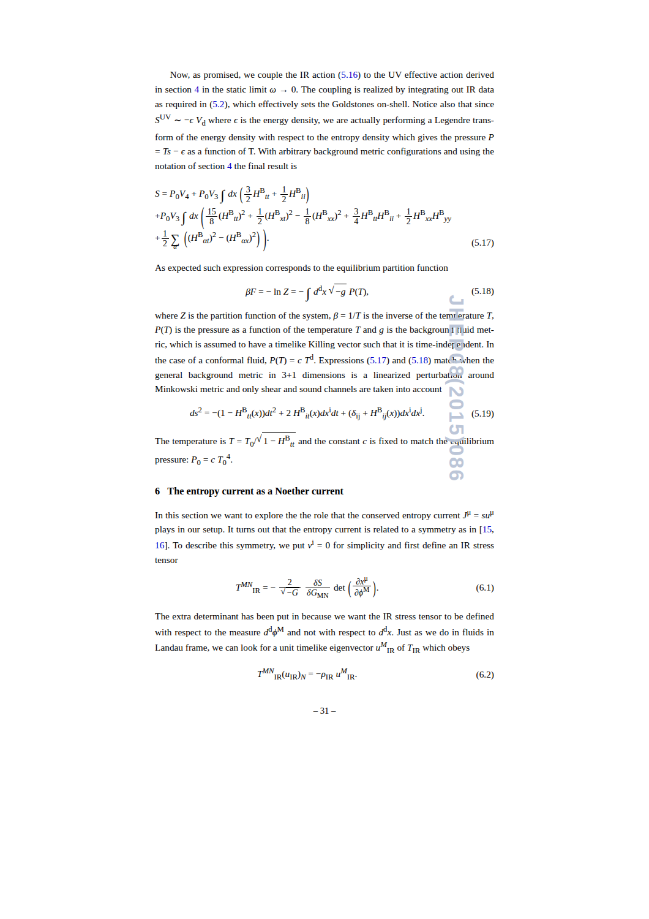JHEP08(2015)086
Now, as promised, we couple the IR action (5.16) to the UV effective action derived in section 4 in the static limit ω → 0. The coupling is realized by integrating out IR data as required in (5.2), which effectively sets the Goldstones on-shell. Notice also that since SUV ∼ −ϵ Vd where ϵ is the energy density, we are actually performing a Legendre transform of the energy density with respect to the entropy density which gives the pressure P = Ts − ϵ as a function of T. With arbitrary background metric configurations and using the notation of section 4 the final result is
S = P0V4 + P0V3 ∫ dx (32 HBtt + 12 HBii) +P0V3 ∫ dx (158(HBtt)2 + 12(HBxt)2 − 18(HBxx)2 + 34 HBttHBii + 12 HBxxHByy +12∑α ((HBαt)2 − (HBαx)2) ).
(5.17)
As expected such expression corresponds to the equilibrium partition function
βF = − ln Z = − ∫ ddx −g P(T),
(5.18)
where Z is the partition function of the system, β = 1/T is the inverse of the temperature T, P(T) is the pressure as a function of the temperature T and g is the background fluid metric, which is assumed to have a timelike Killing vector such that it is time-independent. In the case of a conformal fluid, P(T) = c Td. Expressions (5.17) and (5.18) match when the general background metric in 3+1 dimensions is a linearized perturbation around Minkowski metric and only shear and sound channels are taken into account
ds2 = −(1 − HBtt(x))dt2 + 2 HBit(x)dxidt + (δij + HBij(x))dxidxj.
(5.19)
The temperature is T = T0/1 − HBtt and the constant c is fixed to match the equilibrium pressure: P0 = c T04.
6 The entropy current as a Noether current
In this section we want to explore the the role that the conserved entropy current Jμ = suμ plays in our setup. It turns out that the entropy current is related to a symmetry as in [15, 16]. To describe this symmetry, we put vi = 0 for simplicity and first define an IR stress tensor
TMNIR = − 2−G δS δGMN det (∂xμ∂ϕM).
(6.1)
The extra determinant has been put in because we want the IR stress tensor to be defined with respect to the measure ddϕM and not with respect to ddx. Just as we do in fluids in Landau frame, we can look for a unit timelike eigenvector uMIR of TIR which obeys
TMNIR(uIR)N = −ρIR uMIR.
(6.2)
– 31 –